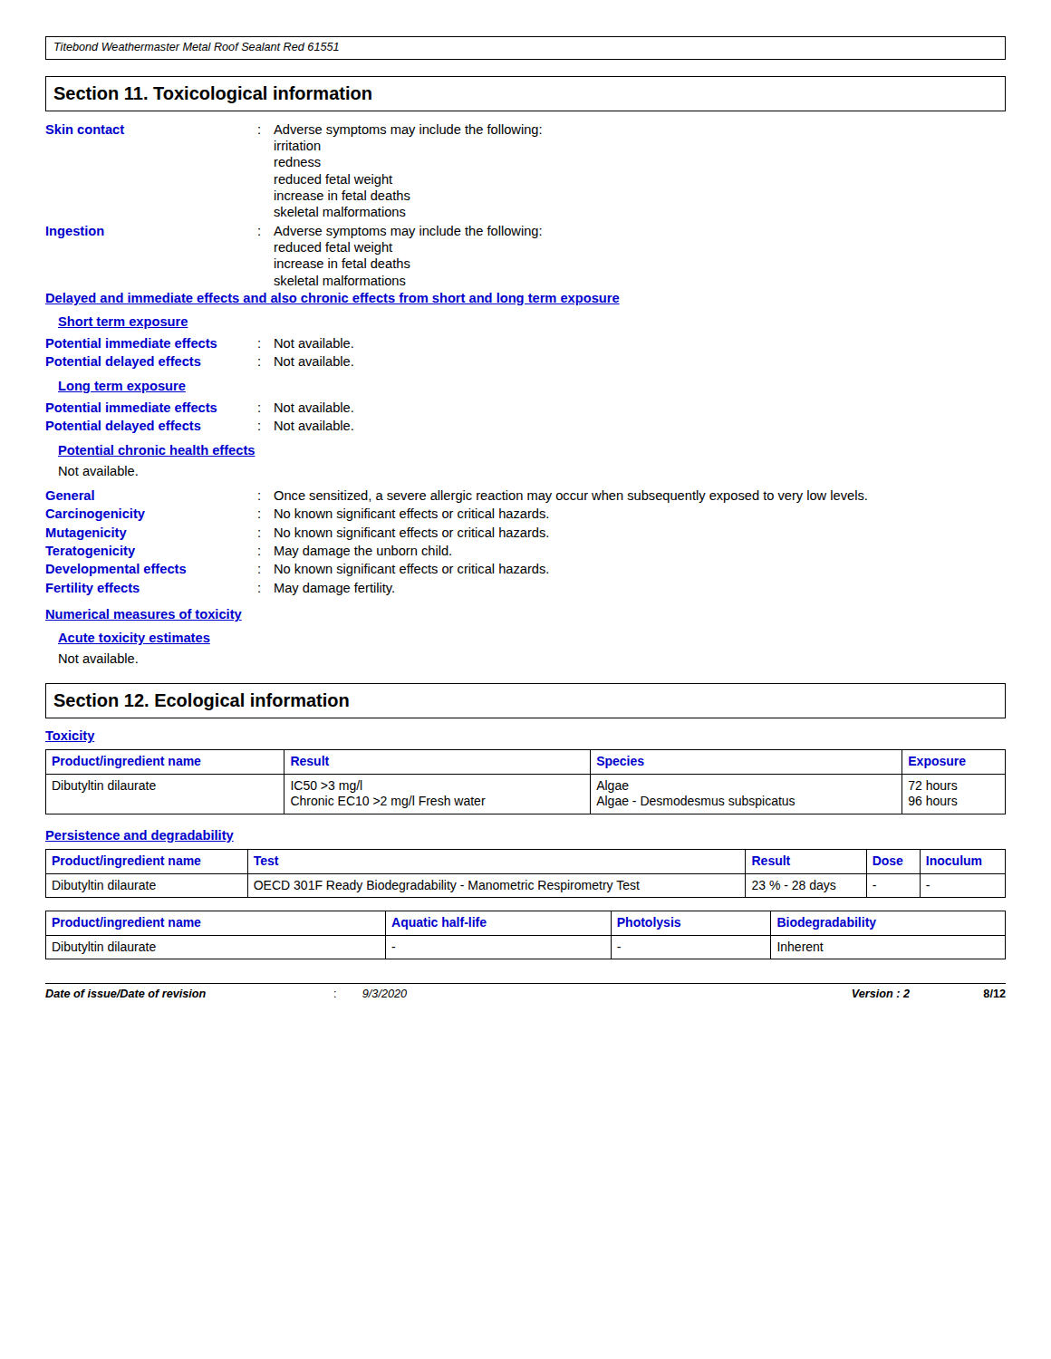Titebond Weathermaster Metal Roof Sealant Red 61551
Section 11. Toxicological information
| Skin contact | : | Adverse symptoms may include the following: irritation redness reduced fetal weight increase in fetal deaths skeletal malformations |
| Ingestion | : | Adverse symptoms may include the following: reduced fetal weight increase in fetal deaths skeletal malformations |
Delayed and immediate effects and also chronic effects from short and long term exposure
Short term exposure
| Potential immediate effects | : | Not available. |
| Potential delayed effects | : | Not available. |
Long term exposure
| Potential immediate effects | : | Not available. |
| Potential delayed effects | : | Not available. |
Potential chronic health effects
Not available.
| General | : | Once sensitized, a severe allergic reaction may occur when subsequently exposed to very low levels. |
| Carcinogenicity | : | No known significant effects or critical hazards. |
| Mutagenicity | : | No known significant effects or critical hazards. |
| Teratogenicity | : | May damage the unborn child. |
| Developmental effects | : | No known significant effects or critical hazards. |
| Fertility effects | : | May damage fertility. |
Numerical measures of toxicity
Acute toxicity estimates
Not available.
Section 12. Ecological information
Toxicity
| Product/ingredient name | Result | Species | Exposure |
| --- | --- | --- | --- |
| Dibutyltin dilaurate | IC50 >3 mg/l Chronic EC10 >2 mg/l Fresh water | Algae Algae - Desmodesmus subspicatus | 72 hours 96 hours |
Persistence and degradability
| Product/ingredient name | Test | Result | Dose | Inoculum |
| --- | --- | --- | --- | --- |
| Dibutyltin dilaurate | OECD 301F Ready Biodegradability - Manometric Respirometry Test | 23 % - 28 days | - | - |
| Product/ingredient name | Aquatic half-life | Photolysis | Biodegradability |
| --- | --- | --- | --- |
| Dibutyltin dilaurate | - | - | Inherent |
| Date of issue/Date of revision | : | 9/3/2020 | Version : 2 | 8/12 |